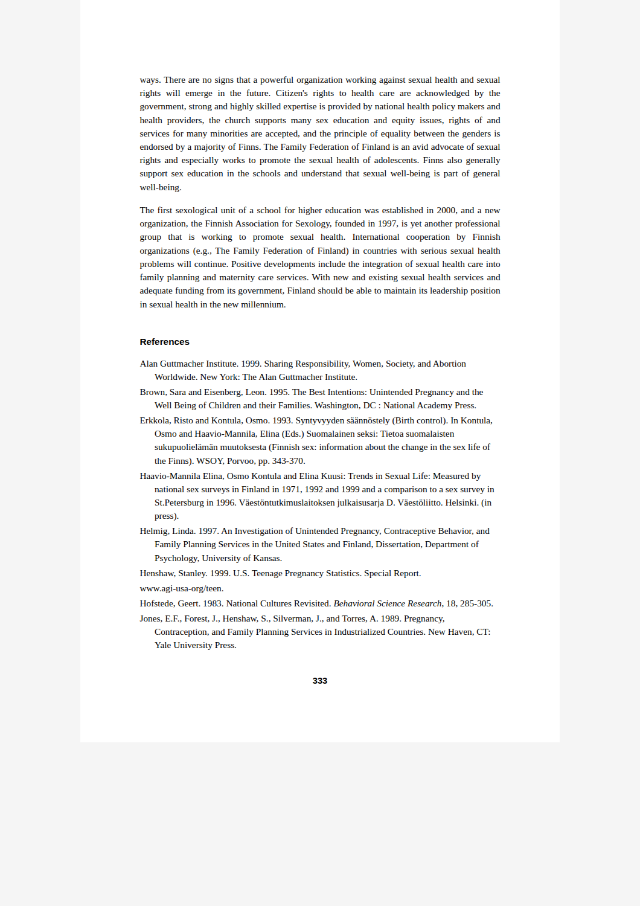ways. There are no signs that a powerful organization working against sexual health and sexual rights will emerge in the future. Citizen's rights to health care are acknowledged by the government, strong and highly skilled expertise is provided by national health policy makers and health providers, the church supports many sex education and equity issues, rights of and services for many minorities are accepted, and the principle of equality between the genders is endorsed by a majority of Finns. The Family Federation of Finland is an avid advocate of sexual rights and especially works to promote the sexual health of adolescents. Finns also generally support sex education in the schools and understand that sexual well-being is part of general well-being.
The first sexological unit of a school for higher education was established in 2000, and a new organization, the Finnish Association for Sexology, founded in 1997, is yet another professional group that is working to promote sexual health. International cooperation by Finnish organizations (e.g., The Family Federation of Finland) in countries with serious sexual health problems will continue. Positive developments include the integration of sexual health care into family planning and maternity care services. With new and existing sexual health services and adequate funding from its government, Finland should be able to maintain its leadership position in sexual health in the new millennium.
References
Alan Guttmacher Institute. 1999. Sharing Responsibility, Women, Society, and Abortion Worldwide. New York: The Alan Guttmacher Institute.
Brown, Sara and Eisenberg, Leon. 1995. The Best Intentions: Unintended Pregnancy and the Well Being of Children and their Families. Washington, DC : National Academy Press.
Erkkola, Risto and Kontula, Osmo. 1993. Syntyvyyden säännöstely (Birth control). In Kontula, Osmo and Haavio-Mannila, Elina (Eds.) Suomalainen seksi: Tietoa suomalaisten sukupuolielämän muutoksesta (Finnish sex: information about the change in the sex life of the Finns). WSOY, Porvoo, pp. 343-370.
Haavio-Mannila Elina, Osmo Kontula and Elina Kuusi: Trends in Sexual Life: Measured by national sex surveys in Finland in 1971, 1992 and 1999 and a comparison to a sex survey in St.Petersburg in 1996. Väestöntutkimuslaitoksen julkaisusarja D. Väestöliitto. Helsinki. (in press).
Helmig, Linda. 1997. An Investigation of Unintended Pregnancy, Contraceptive Behavior, and Family Planning Services in the United States and Finland, Dissertation, Department of Psychology, University of Kansas.
Henshaw, Stanley. 1999. U.S. Teenage Pregnancy Statistics. Special Report.
www.agi-usa-org/teen.
Hofstede, Geert. 1983. National Cultures Revisited. Behavioral Science Research, 18, 285-305.
Jones, E.F., Forest, J., Henshaw, S., Silverman, J., and Torres, A. 1989. Pregnancy, Contraception, and Family Planning Services in Industrialized Countries. New Haven, CT: Yale University Press.
333